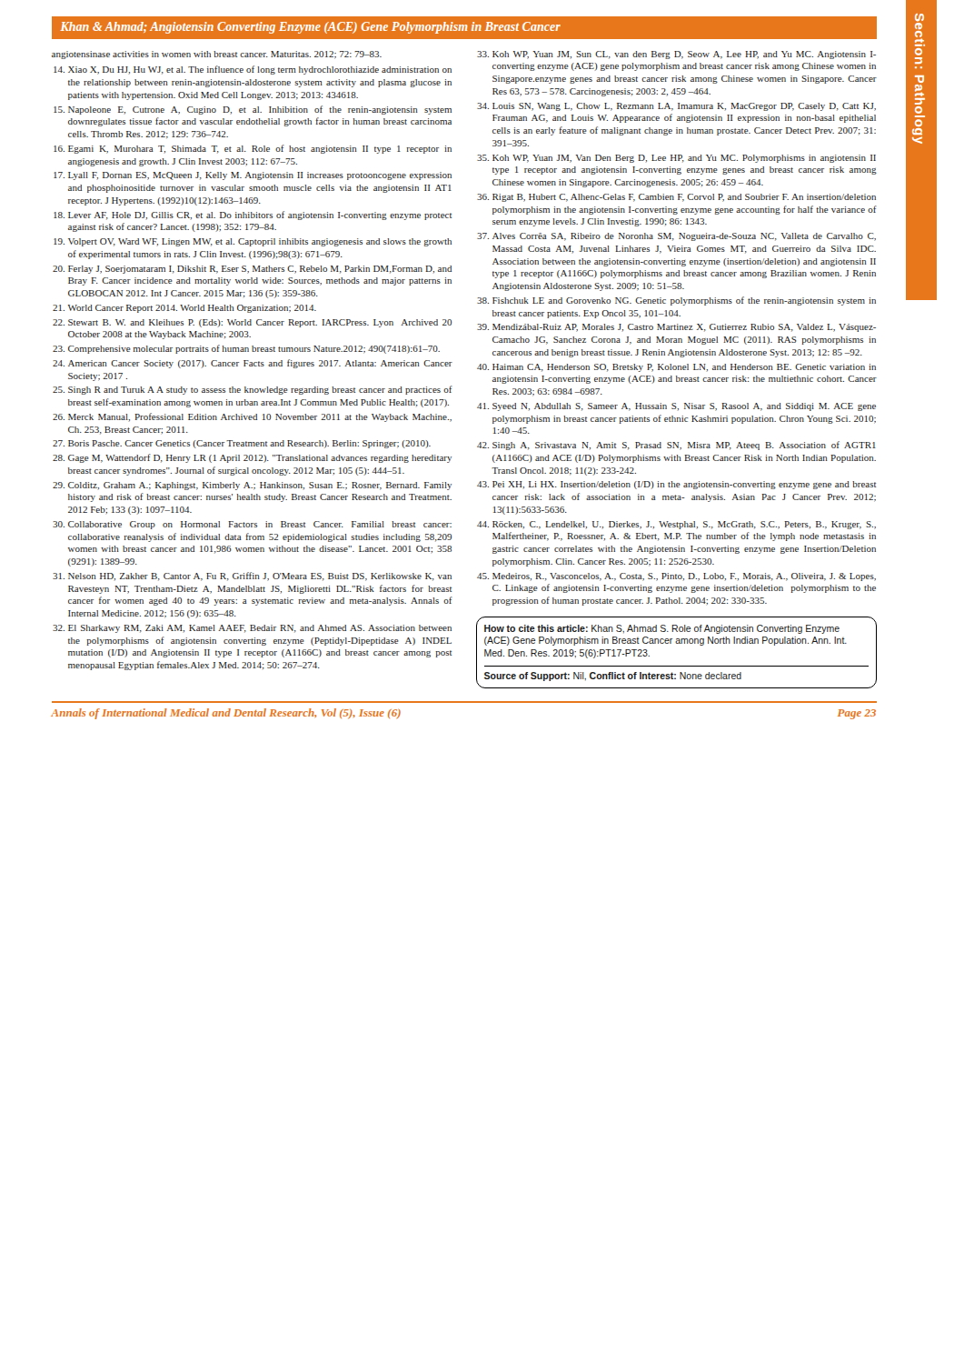Section: Pathology
Khan & Ahmad; Angiotensin Converting Enzyme (ACE) Gene Polymorphism in Breast Cancer
angiotensinase activities in women with breast cancer. Maturitas. 2012; 72: 79–83.
Xiao X, Du HJ, Hu WJ, et al. The influence of long term hydrochlorothiazide administration on the relationship between renin-angiotensin-aldosterone system activity and plasma glucose in patients with hypertension. Oxid Med Cell Longev. 2013; 2013: 434618.
Napoleone E, Cutrone A, Cugino D, et al. Inhibition of the renin-angiotensin system downregulates tissue factor and vascular endothelial growth factor in human breast carcinoma cells. Thromb Res. 2012; 129: 736–742.
Egami K, Murohara T, Shimada T, et al. Role of host angiotensin II type 1 receptor in angiogenesis and growth. J Clin Invest 2003; 112: 67–75.
Lyall F, Dornan ES, McQueen J, Kelly M. Angiotensin II increases protooncogene expression and phosphoinositide turnover in vascular smooth muscle cells via the angiotensin II AT1 receptor. J Hypertens. (1992)10(12):1463–1469.
Lever AF, Hole DJ, Gillis CR, et al. Do inhibitors of angiotensin I-converting enzyme protect against risk of cancer? Lancet. (1998); 352: 179–84.
Volpert OV, Ward WF, Lingen MW, et al. Captopril inhibits angiogenesis and slows the growth of experimental tumors in rats. J Clin Invest. (1996);98(3): 671–679.
Ferlay J, Soerjomataram I, Dikshit R, Eser S, Mathers C, Rebelo M, Parkin DM,Forman D, and Bray F. Cancer incidence and mortality world wide: Sources, methods and major patterns in GLOBOCAN 2012. Int J Cancer. 2015 Mar; 136 (5): 359-386.
World Cancer Report 2014. World Health Organization; 2014.
Stewart B. W. and Kleihues P. (Eds): World Cancer Report. IARCPress. Lyon Archived 20 October 2008 at the Wayback Machine; 2003.
Comprehensive molecular portraits of human breast tumours Nature.2012; 490(7418):61–70.
American Cancer Society (2017). Cancer Facts and figures 2017. Atlanta: American Cancer Society; 2017 .
Singh R and Turuk A A study to assess the knowledge regarding breast cancer and practices of breast self-examination among women in urban area.Int J Commun Med Public Health; (2017).
Merck Manual, Professional Edition Archived 10 November 2011 at the Wayback Machine., Ch. 253, Breast Cancer; 2011.
Boris Pasche. Cancer Genetics (Cancer Treatment and Research). Berlin: Springer; (2010).
Gage M, Wattendorf D, Henry LR (1 April 2012). "Translational advances regarding hereditary breast cancer syndromes". Journal of surgical oncology. 2012 Mar; 105 (5): 444–51.
Colditz, Graham A.; Kaphingst, Kimberly A.; Hankinson, Susan E.; Rosner, Bernard. Family history and risk of breast cancer: nurses' health study. Breast Cancer Research and Treatment. 2012 Feb; 133 (3): 1097–1104.
Collaborative Group on Hormonal Factors in Breast Cancer. Familial breast cancer: collaborative reanalysis of individual data from 52 epidemiological studies including 58,209 women with breast cancer and 101,986 women without the disease". Lancet. 2001 Oct; 358 (9291): 1389–99.
Nelson HD, Zakher B, Cantor A, Fu R, Griffin J, O'Meara ES, Buist DS, Kerlikowske K, van Ravesteyn NT, Trentham-Dietz A, Mandelblatt JS, Miglioretti DL."Risk factors for breast cancer for women aged 40 to 49 years: a systematic review and meta-analysis. Annals of Internal Medicine. 2012; 156 (9): 635–48.
El Sharkawy RM, Zaki AM, Kamel AAEF, Bedair RN, and Ahmed AS. Association between the polymorphisms of angiotensin converting enzyme (Peptidyl-Dipeptidase A) INDEL mutation (I/D) and Angiotensin II type I receptor (A1166C) and breast cancer among post menopausal Egyptian females.Alex J Med. 2014; 50: 267–274.
Koh WP, Yuan JM, Sun CL, van den Berg D, Seow A, Lee HP, and Yu MC. Angiotensin I-converting enzyme (ACE) gene polymorphism and breast cancer risk among Chinese women in Singapore.enzyme genes and breast cancer risk among Chinese women in Singapore. Cancer Res 63, 573 – 578. Carcinogenesis; 2003: 2, 459 –464.
Louis SN, Wang L, Chow L, Rezmann LA, Imamura K, MacGregor DP, Casely D, Catt KJ, Frauman AG, and Louis W. Appearance of angiotensin II expression in non-basal epithelial cells is an early feature of malignant change in human prostate. Cancer Detect Prev. 2007; 31: 391–395.
Koh WP, Yuan JM, Van Den Berg D, Lee HP, and Yu MC. Polymorphisms in angiotensin II type 1 receptor and angiotensin I-converting enzyme genes and breast cancer risk among Chinese women in Singapore. Carcinogenesis. 2005; 26: 459 – 464.
Rigat B, Hubert C, Alhenc-Gelas F, Cambien F, Corvol P, and Soubrier F. An insertion/deletion polymorphism in the angiotensin I-converting enzyme gene accounting for half the variance of serum enzyme levels. J Clin Investig. 1990; 86: 1343.
Alves Corrêa SA, Ribeiro de Noronha SM, Nogueira-de-Souza NC, Valleta de Carvalho C, Massad Costa AM, Juvenal Linhares J, Vieira Gomes MT, and Guerreiro da Silva IDC. Association between the angiotensin-converting enzyme (insertion/deletion) and angiotensin II type 1 receptor (A1166C) polymorphisms and breast cancer among Brazilian women. J Renin Angiotensin Aldosterone Syst. 2009; 10: 51–58.
Fishchuk LE and Gorovenko NG. Genetic polymorphisms of the renin-angiotensin system in breast cancer patients. Exp Oncol 35, 101–104.
Mendizábal-Ruiz AP, Morales J, Castro Martinez X, Gutierrez Rubio SA, Valdez L, Vásquez-Camacho JG, Sanchez Corona J, and Moran Moguel MC (2011). RAS polymorphisms in cancerous and benign breast tissue. J Renin Angiotensin Aldosterone Syst. 2013; 12: 85 –92.
Haiman CA, Henderson SO, Bretsky P, Kolonel LN, and Henderson BE. Genetic variation in angiotensin I-converting enzyme (ACE) and breast cancer risk: the multiethnic cohort. Cancer Res. 2003; 63: 6984 –6987.
Syeed N, Abdullah S, Sameer A, Hussain S, Nisar S, Rasool A, and Siddiqi M. ACE gene polymorphism in breast cancer patients of ethnic Kashmiri population. Chron Young Sci. 2010; 1:40 –45.
Singh A, Srivastava N, Amit S, Prasad SN, Misra MP, Ateeq B. Association of AGTR1 (A1166C) and ACE (I/D) Polymorphisms with Breast Cancer Risk in North Indian Population. Transl Oncol. 2018; 11(2): 233-242.
Pei XH, Li HX. Insertion/deletion (I/D) in the angiotensin-converting enzyme gene and breast cancer risk: lack of association in a meta- analysis. Asian Pac J Cancer Prev. 2012; 13(11):5633-5636.
Röcken, C., Lendelkel, U., Dierkes, J., Westphal, S., McGrath, S.C., Peters, B., Kruger, S., Malfertheiner, P., Roessner, A. & Ebert, M.P. The number of the lymph node metastasis in gastric cancer correlates with the Angiotensin I-converting enzyme gene Insertion/Deletion polymorphism. Clin. Cancer Res. 2005; 11: 2526-2530.
Medeiros, R., Vasconcelos, A., Costa, S., Pinto, D., Lobo, F., Morais, A., Oliveira, J. & Lopes, C. Linkage of angiotensin I-converting enzyme gene insertion/deletion polymorphism to the progression of human prostate cancer. J. Pathol. 2004; 202: 330-335.
How to cite this article: Khan S, Ahmad S. Role of Angiotensin Converting Enzyme (ACE) Gene Polymorphism in Breast Cancer among North Indian Population. Ann. Int. Med. Den. Res. 2019; 5(6):PT17-PT23.
Source of Support: Nil, Conflict of Interest: None declared
Annals of International Medical and Dental Research, Vol (5), Issue (6)
Page 23